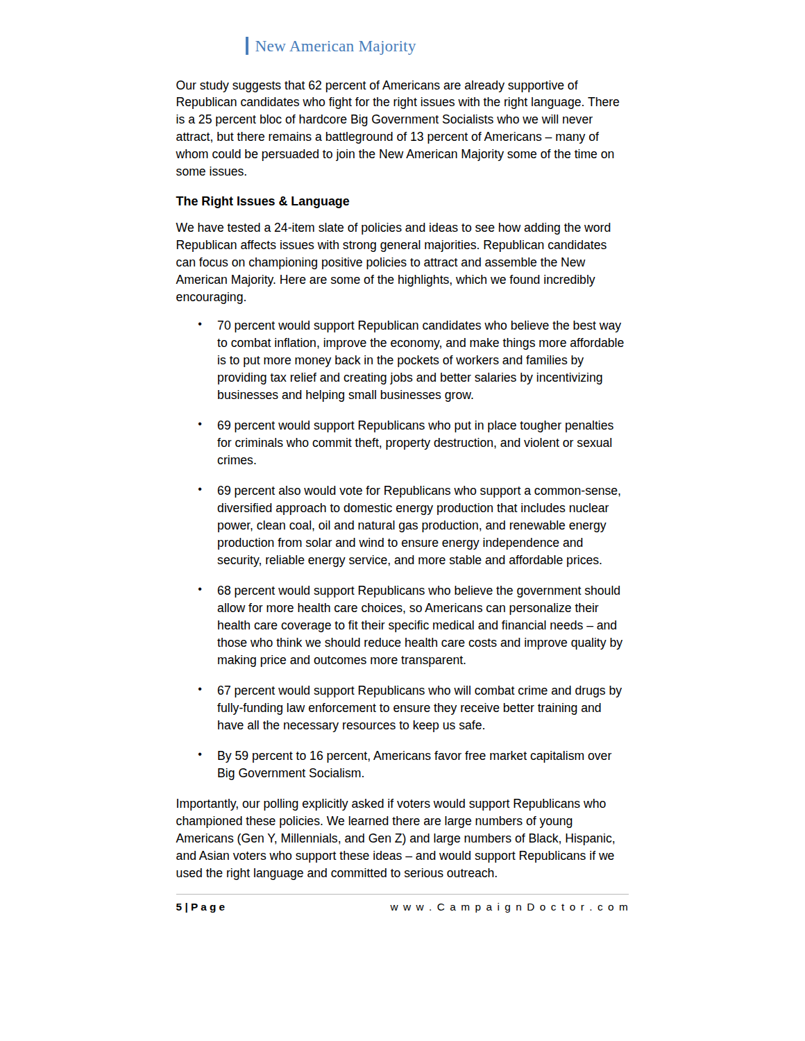New American Majority
Our study suggests that 62 percent of Americans are already supportive of Republican candidates who fight for the right issues with the right language. There is a 25 percent bloc of hardcore Big Government Socialists who we will never attract, but there remains a battleground of 13 percent of Americans – many of whom could be persuaded to join the New American Majority some of the time on some issues.
The Right Issues & Language
We have tested a 24-item slate of policies and ideas to see how adding the word Republican affects issues with strong general majorities. Republican candidates can focus on championing positive policies to attract and assemble the New American Majority. Here are some of the highlights, which we found incredibly encouraging.
70 percent would support Republican candidates who believe the best way to combat inflation, improve the economy, and make things more affordable is to put more money back in the pockets of workers and families by providing tax relief and creating jobs and better salaries by incentivizing businesses and helping small businesses grow.
69 percent would support Republicans who put in place tougher penalties for criminals who commit theft, property destruction, and violent or sexual crimes.
69 percent also would vote for Republicans who support a common-sense, diversified approach to domestic energy production that includes nuclear power, clean coal, oil and natural gas production, and renewable energy production from solar and wind to ensure energy independence and security, reliable energy service, and more stable and affordable prices.
68 percent would support Republicans who believe the government should allow for more health care choices, so Americans can personalize their health care coverage to fit their specific medical and financial needs – and those who think we should reduce health care costs and improve quality by making price and outcomes more transparent.
67 percent would support Republicans who will combat crime and drugs by fully-funding law enforcement to ensure they receive better training and have all the necessary resources to keep us safe.
By 59 percent to 16 percent, Americans favor free market capitalism over Big Government Socialism.
Importantly, our polling explicitly asked if voters would support Republicans who championed these policies. We learned there are large numbers of young Americans (Gen Y, Millennials, and Gen Z) and large numbers of Black, Hispanic, and Asian voters who support these ideas – and would support Republicans if we used the right language and committed to serious outreach.
5 | P a g e
w w w . C a m p a i g n D o c t o r . c o m